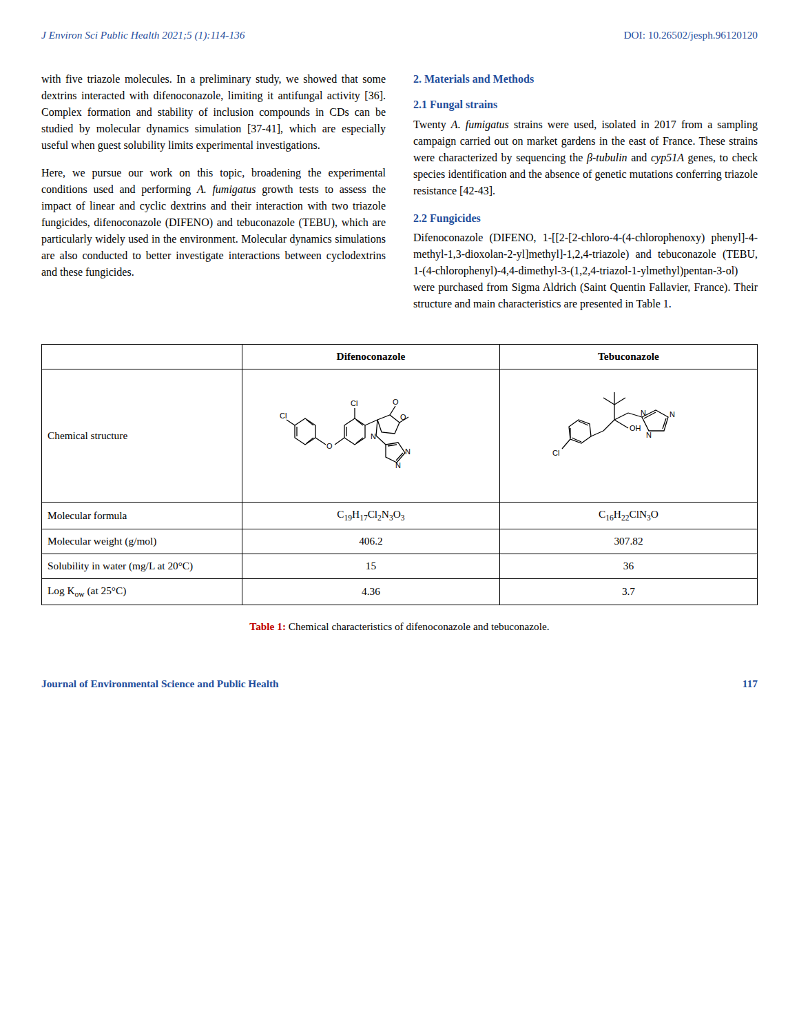J Environ Sci Public Health 2021;5 (1):114-136
DOI: 10.26502/jesph.96120120
with five triazole molecules. In a preliminary study, we showed that some dextrins interacted with difenoconazole, limiting it antifungal activity [36]. Complex formation and stability of inclusion compounds in CDs can be studied by molecular dynamics simulation [37-41], which are especially useful when guest solubility limits experimental investigations.
Here, we pursue our work on this topic, broadening the experimental conditions used and performing A. fumigatus growth tests to assess the impact of linear and cyclic dextrins and their interaction with two triazole fungicides, difenoconazole (DIFENO) and tebuconazole (TEBU), which are particularly widely used in the environment. Molecular dynamics simulations are also conducted to better investigate interactions between cyclodextrins and these fungicides.
2. Materials and Methods
2.1 Fungal strains
Twenty A. fumigatus strains were used, isolated in 2017 from a sampling campaign carried out on market gardens in the east of France. These strains were characterized by sequencing the β-tubulin and cyp51A genes, to check species identification and the absence of genetic mutations conferring triazole resistance [42-43].
2.2 Fungicides
Difenoconazole (DIFENO, 1-[[2-[2-chloro-4-(4-chlorophenoxy) phenyl]-4-methyl-1,3-dioxolan-2-yl]methyl]-1,2,4-triazole) and tebuconazole (TEBU, 1-(4-chlorophenyl)-4,4-dimethyl-3-(1,2,4-triazol-1-ylmethyl)pentan-3-ol) were purchased from Sigma Aldrich (Saint Quentin Fallavier, France). Their structure and main characteristics are presented in Table 1.
| | Difenoconazole | Tebuconazole |
| --- | --- | --- |
| Chemical structure | Cl O Cl O O N N N | OH N N N Cl |
| Molecular formula | C 19 H 17 Cl 2 N 3 O 3 | C 16 H 22 ClN 3 O |
| Molecular weight (g/mol) | 406.2 | 307.82 |
| Solubility in water (mg/L at 20°C) | 15 | 36 |
| Log K ow (at 25°C) | 4.36 | 3.7 |
Table 1: Chemical characteristics of difenoconazole and tebuconazole.
Journal of Environmental Science and Public Health
117